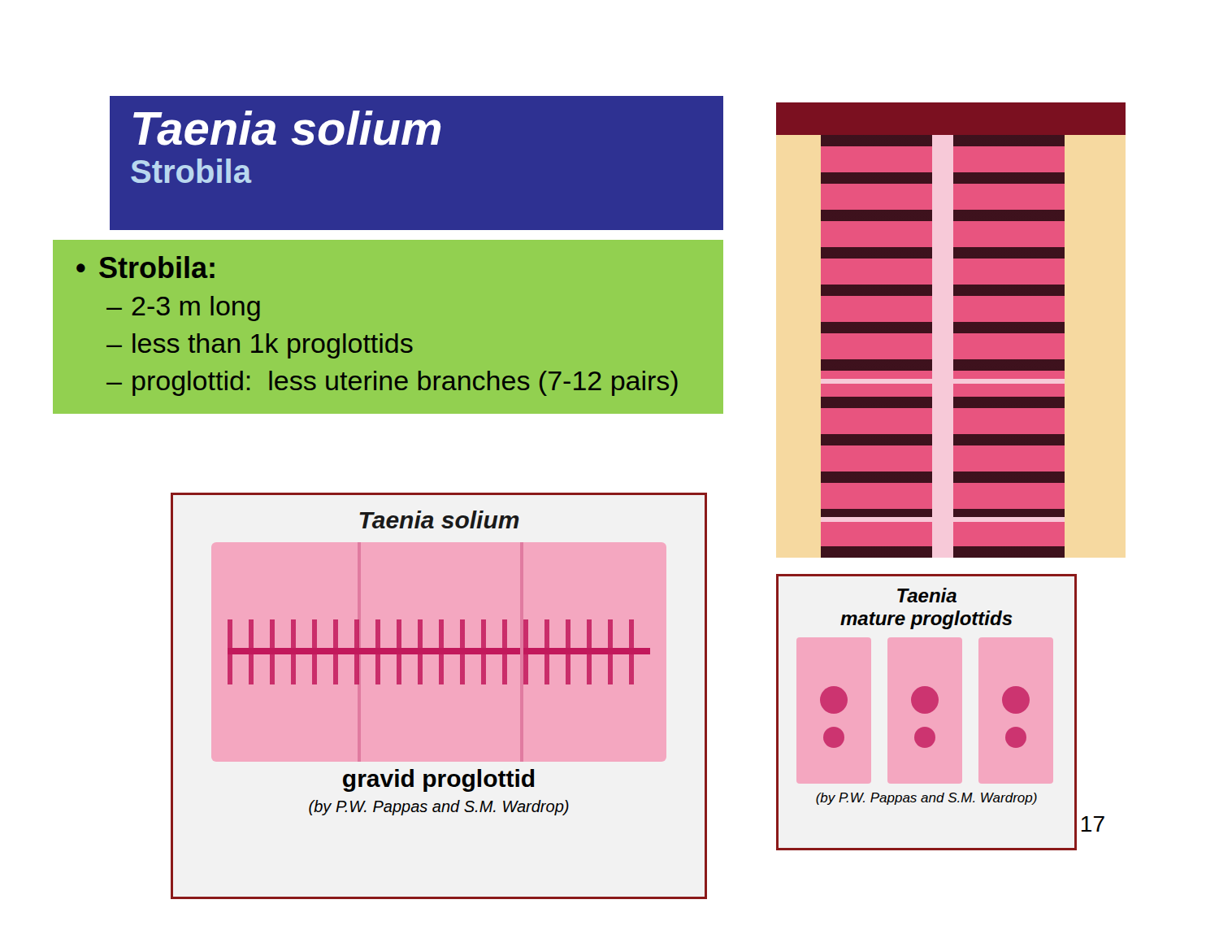Taenia solium
Strobila
Strobila:
2-3 m long
less than 1k proglottids
proglottid: less uterine branches (7-12 pairs)
Taenia solium
gravid proglottid
(by P.W. Pappas and S.M. Wardrop)
Taenia
mature proglottids
(by P.W. Pappas and S.M. Wardrop)
17